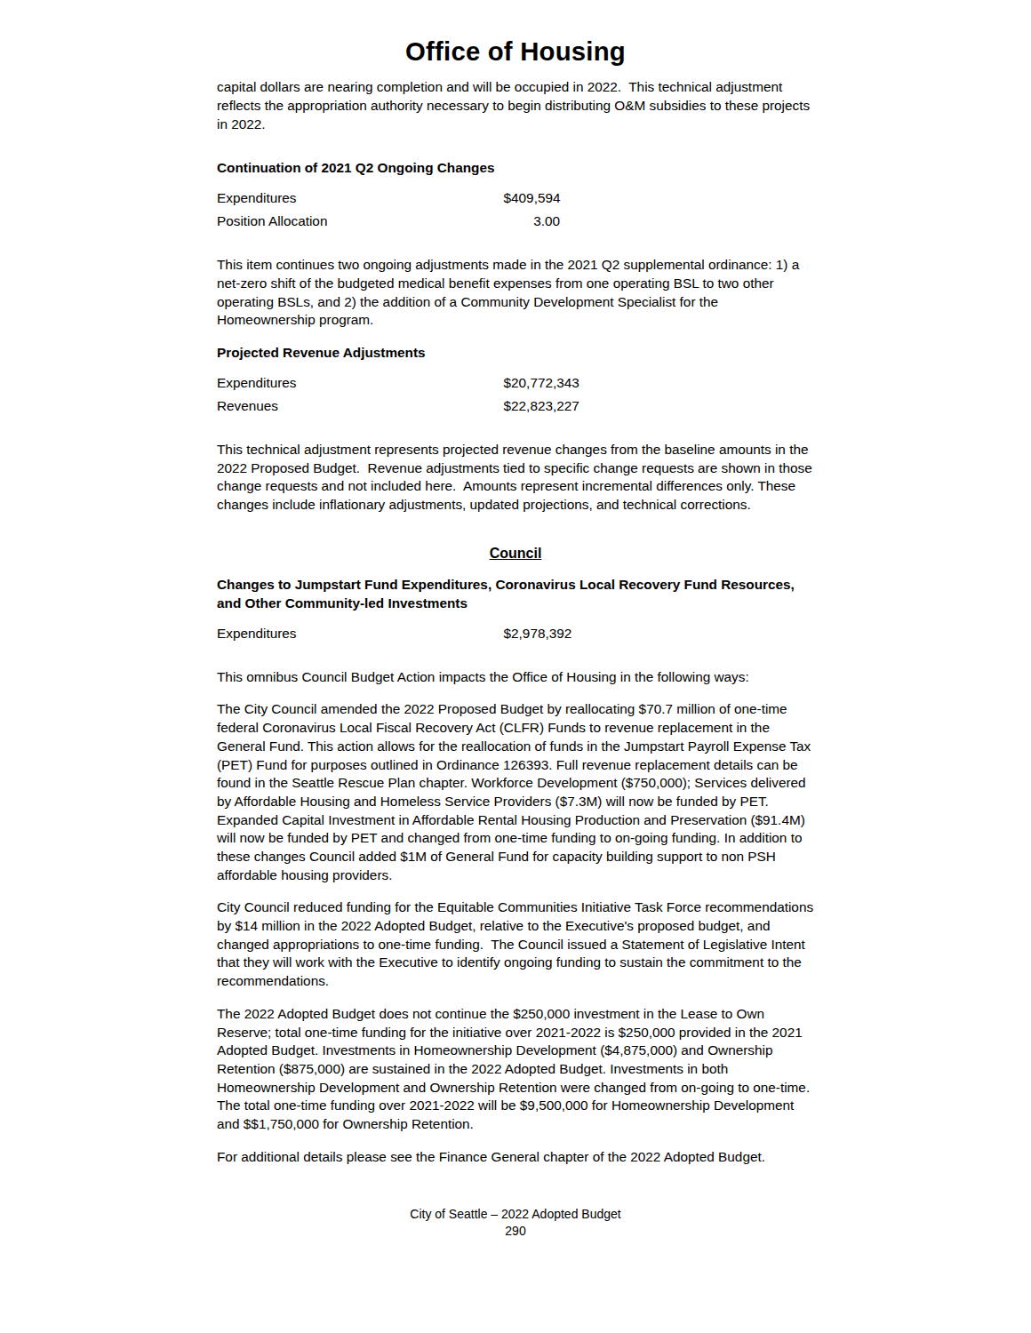Office of Housing
capital dollars are nearing completion and will be occupied in 2022. This technical adjustment reflects the appropriation authority necessary to begin distributing O&M subsidies to these projects in 2022.
Continuation of 2021 Q2 Ongoing Changes
| Expenditures | $409,594 | |
| Position Allocation | 3.00 | |
This item continues two ongoing adjustments made in the 2021 Q2 supplemental ordinance: 1) a net-zero shift of the budgeted medical benefit expenses from one operating BSL to two other operating BSLs, and 2) the addition of a Community Development Specialist for the Homeownership program.
Projected Revenue Adjustments
| Expenditures | $20,772,343 | |
| Revenues | $22,823,227 | |
This technical adjustment represents projected revenue changes from the baseline amounts in the 2022 Proposed Budget. Revenue adjustments tied to specific change requests are shown in those change requests and not included here. Amounts represent incremental differences only. These changes include inflationary adjustments, updated projections, and technical corrections.
Council
Changes to Jumpstart Fund Expenditures, Coronavirus Local Recovery Fund Resources, and Other Community-led Investments
| Expenditures | $2,978,392 | |
This omnibus Council Budget Action impacts the Office of Housing in the following ways:
The City Council amended the 2022 Proposed Budget by reallocating $70.7 million of one-time federal Coronavirus Local Fiscal Recovery Act (CLFR) Funds to revenue replacement in the General Fund. This action allows for the reallocation of funds in the Jumpstart Payroll Expense Tax (PET) Fund for purposes outlined in Ordinance 126393. Full revenue replacement details can be found in the Seattle Rescue Plan chapter. Workforce Development ($750,000); Services delivered by Affordable Housing and Homeless Service Providers ($7.3M) will now be funded by PET. Expanded Capital Investment in Affordable Rental Housing Production and Preservation ($91.4M) will now be funded by PET and changed from one-time funding to on-going funding. In addition to these changes Council added $1M of General Fund for capacity building support to non PSH affordable housing providers.
City Council reduced funding for the Equitable Communities Initiative Task Force recommendations by $14 million in the 2022 Adopted Budget, relative to the Executive's proposed budget, and changed appropriations to one-time funding. The Council issued a Statement of Legislative Intent that they will work with the Executive to identify ongoing funding to sustain the commitment to the recommendations.
The 2022 Adopted Budget does not continue the $250,000 investment in the Lease to Own Reserve; total one-time funding for the initiative over 2021-2022 is $250,000 provided in the 2021 Adopted Budget. Investments in Homeownership Development ($4,875,000) and Ownership Retention ($875,000) are sustained in the 2022 Adopted Budget. Investments in both Homeownership Development and Ownership Retention were changed from on-going to one-time. The total one-time funding over 2021-2022 will be $9,500,000 for Homeownership Development and $$1,750,000 for Ownership Retention.
For additional details please see the Finance General chapter of the 2022 Adopted Budget.
City of Seattle – 2022 Adopted Budget
290